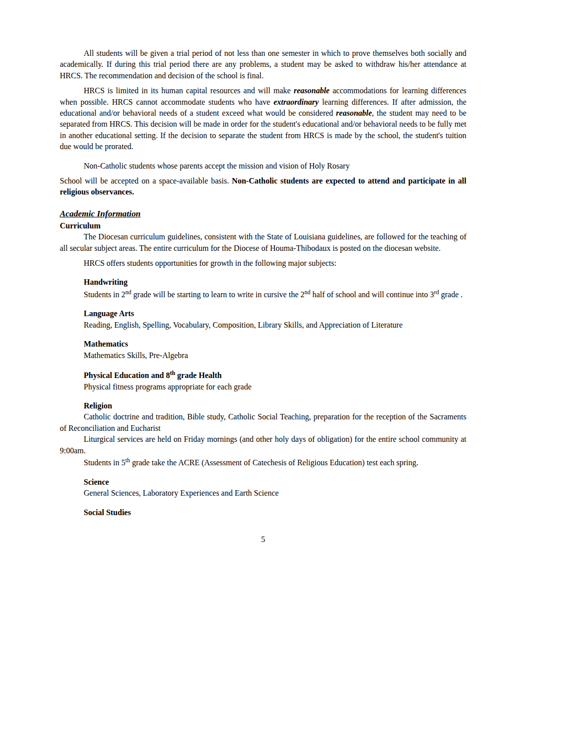All students will be given a trial period of not less than one semester in which to prove themselves both socially and academically. If during this trial period there are any problems, a student may be asked to withdraw his/her attendance at HRCS. The recommendation and decision of the school is final.
HRCS is limited in its human capital resources and will make reasonable accommodations for learning differences when possible. HRCS cannot accommodate students who have extraordinary learning differences. If after admission, the educational and/or behavioral needs of a student exceed what would be considered reasonable, the student may need to be separated from HRCS. This decision will be made in order for the student's educational and/or behavioral needs to be fully met in another educational setting. If the decision to separate the student from HRCS is made by the school, the student's tuition due would be prorated.
Non-Catholic students whose parents accept the mission and vision of Holy Rosary
School will be accepted on a space-available basis. Non-Catholic students are expected to attend and participate in all religious observances.
Academic Information
Curriculum
The Diocesan curriculum guidelines, consistent with the State of Louisiana guidelines, are followed for the teaching of all secular subject areas. The entire curriculum for the Diocese of Houma-Thibodaux is posted on the diocesan website.
HRCS offers students opportunities for growth in the following major subjects:
Handwriting
Students in 2nd grade will be starting to learn to write in cursive the 2nd half of school and will continue into 3rd grade .
Language Arts
Reading, English, Spelling, Vocabulary, Composition, Library Skills, and Appreciation of Literature
Mathematics
Mathematics Skills, Pre-Algebra
Physical Education and 8th grade Health
Physical fitness programs appropriate for each grade
Religion
Catholic doctrine and tradition, Bible study, Catholic Social Teaching, preparation for the reception of the Sacraments of Reconciliation and Eucharist
Liturgical services are held on Friday mornings (and other holy days of obligation) for the entire school community at 9:00am.
Students in 5th grade take the ACRE (Assessment of Catechesis of Religious Education) test each spring.
Science
General Sciences, Laboratory Experiences and Earth Science
Social Studies
5